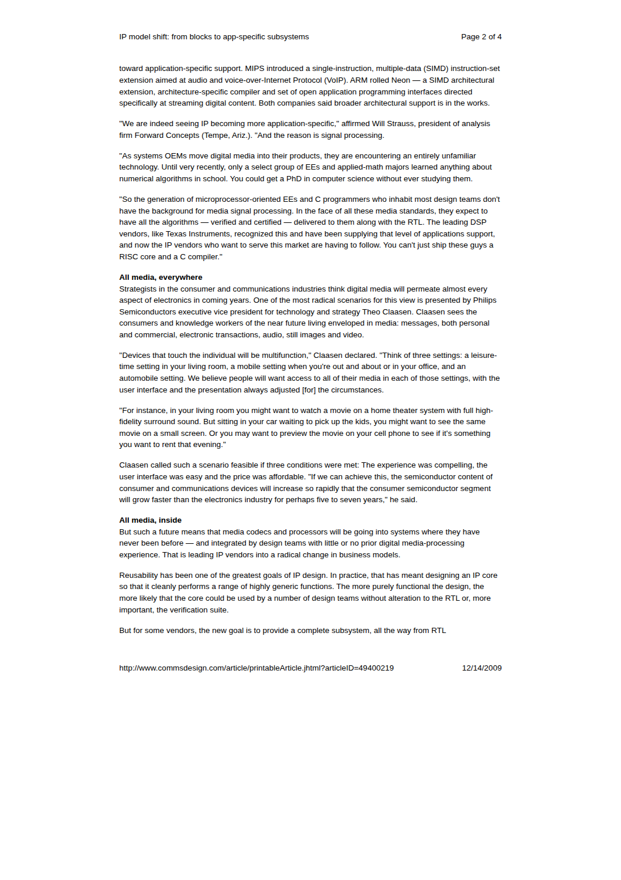IP model shift: from blocks to app-specific subsystems
Page 2 of 4
toward application-specific support. MIPS introduced a single-instruction, multiple-data (SIMD) instruction-set extension aimed at audio and voice-over-Internet Protocol (VoIP). ARM rolled Neon — a SIMD architectural extension, architecture-specific compiler and set of open application programming interfaces directed specifically at streaming digital content. Both companies said broader architectural support is in the works.
"We are indeed seeing IP becoming more application-specific," affirmed Will Strauss, president of analysis firm Forward Concepts (Tempe, Ariz.). "And the reason is signal processing.
"As systems OEMs move digital media into their products, they are encountering an entirely unfamiliar technology. Until very recently, only a select group of EEs and applied-math majors learned anything about numerical algorithms in school. You could get a PhD in computer science without ever studying them.
"So the generation of microprocessor-oriented EEs and C programmers who inhabit most design teams don't have the background for media signal processing. In the face of all these media standards, they expect to have all the algorithms — verified and certified — delivered to them along with the RTL. The leading DSP vendors, like Texas Instruments, recognized this and have been supplying that level of applications support, and now the IP vendors who want to serve this market are having to follow. You can't just ship these guys a RISC core and a C compiler."
All media, everywhere
Strategists in the consumer and communications industries think digital media will permeate almost every aspect of electronics in coming years. One of the most radical scenarios for this view is presented by Philips Semiconductors executive vice president for technology and strategy Theo Claasen. Claasen sees the consumers and knowledge workers of the near future living enveloped in media: messages, both personal and commercial, electronic transactions, audio, still images and video.
"Devices that touch the individual will be multifunction," Claasen declared. "Think of three settings: a leisure-time setting in your living room, a mobile setting when you're out and about or in your office, and an automobile setting. We believe people will want access to all of their media in each of those settings, with the user interface and the presentation always adjusted [for] the circumstances.
"For instance, in your living room you might want to watch a movie on a home theater system with full high-fidelity surround sound. But sitting in your car waiting to pick up the kids, you might want to see the same movie on a small screen. Or you may want to preview the movie on your cell phone to see if it's something you want to rent that evening."
Claasen called such a scenario feasible if three conditions were met: The experience was compelling, the user interface was easy and the price was affordable. "If we can achieve this, the semiconductor content of consumer and communications devices will increase so rapidly that the consumer semiconductor segment will grow faster than the electronics industry for perhaps five to seven years," he said.
All media, inside
But such a future means that media codecs and processors will be going into systems where they have never been before — and integrated by design teams with little or no prior digital media-processing experience. That is leading IP vendors into a radical change in business models.
Reusability has been one of the greatest goals of IP design. In practice, that has meant designing an IP core so that it cleanly performs a range of highly generic functions. The more purely functional the design, the more likely that the core could be used by a number of design teams without alteration to the RTL or, more important, the verification suite.
But for some vendors, the new goal is to provide a complete subsystem, all the way from RTL
http://www.commsdesign.com/article/printableArticle.jhtml?articleID=49400219
12/14/2009